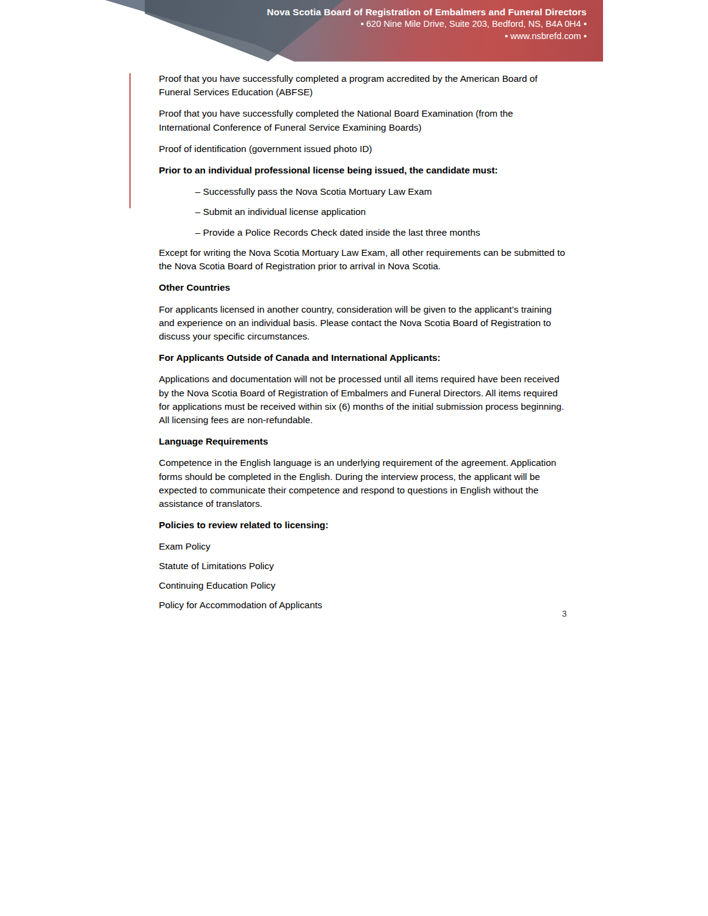Nova Scotia Board of Registration of Embalmers and Funeral Directors
▪ 620 Nine Mile Drive, Suite 203, Bedford, NS, B4A 0H4 ▪
▪ www.nsbrefd.com ▪
Proof that you have successfully completed a program accredited by the American Board of Funeral Services Education (ABFSE)
Proof that you have successfully completed the National Board Examination (from the International Conference of Funeral Service Examining Boards)
Proof of identification (government issued photo ID)
Prior to an individual professional license being issued, the candidate must:
– Successfully pass the Nova Scotia Mortuary Law Exam
– Submit an individual license application
– Provide a Police Records Check dated inside the last three months
Except for writing the Nova Scotia Mortuary Law Exam, all other requirements can be submitted to the Nova Scotia Board of Registration prior to arrival in Nova Scotia.
Other Countries
For applicants licensed in another country, consideration will be given to the applicant’s training and experience on an individual basis. Please contact the Nova Scotia Board of Registration to discuss your specific circumstances.
For Applicants Outside of Canada and International Applicants:
Applications and documentation will not be processed until all items required have been received by the Nova Scotia Board of Registration of Embalmers and Funeral Directors. All items required for applications must be received within six (6) months of the initial submission process beginning. All licensing fees are non-refundable.
Language Requirements
Competence in the English language is an underlying requirement of the agreement. Application forms should be completed in the English. During the interview process, the applicant will be expected to communicate their competence and respond to questions in English without the assistance of translators.
Policies to review related to licensing:
Exam Policy
Statute of Limitations Policy
Continuing Education Policy
Policy for Accommodation of Applicants
3